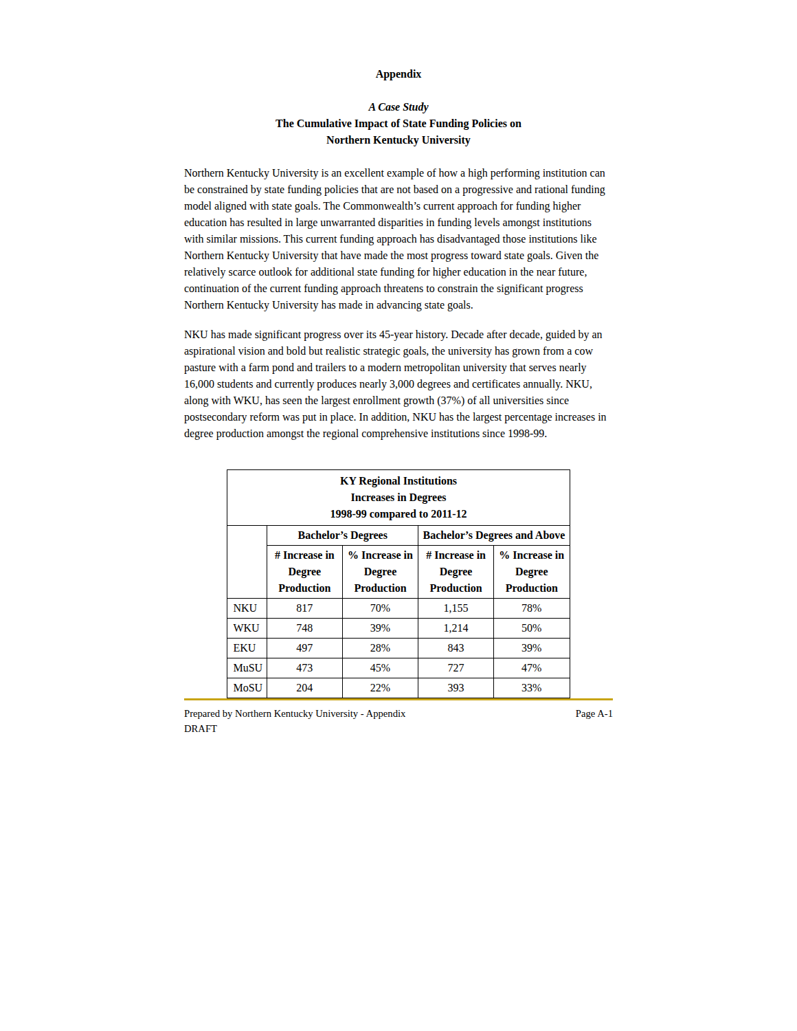Appendix
A Case Study
The Cumulative Impact of State Funding Policies on
Northern Kentucky University
Northern Kentucky University is an excellent example of how a high performing institution can be constrained by state funding policies that are not based on a progressive and rational funding model aligned with state goals. The Commonwealth’s current approach for funding higher education has resulted in large unwarranted disparities in funding levels amongst institutions with similar missions. This current funding approach has disadvantaged those institutions like Northern Kentucky University that have made the most progress toward state goals. Given the relatively scarce outlook for additional state funding for higher education in the near future, continuation of the current funding approach threatens to constrain the significant progress Northern Kentucky University has made in advancing state goals.
NKU has made significant progress over its 45-year history. Decade after decade, guided by an aspirational vision and bold but realistic strategic goals, the university has grown from a cow pasture with a farm pond and trailers to a modern metropolitan university that serves nearly 16,000 students and currently produces nearly 3,000 degrees and certificates annually. NKU, along with WKU, has seen the largest enrollment growth (37%) of all universities since postsecondary reform was put in place. In addition, NKU has the largest percentage increases in degree production amongst the regional comprehensive institutions since 1998-99.
KY Regional Institutions Increases in Degrees 1998-99 compared to 2011-12
| | Bachelor’s Degrees | Bachelor’s Degrees and Above |
| --- | --- | --- |
| # Increase in Degree Production | % Increase in Degree Production | # Increase in Degree Production | % Increase in Degree Production |
| NKU | 817 | 70% | 1,155 | 78% |
| WKU | 748 | 39% | 1,214 | 50% |
| EKU | 497 | 28% | 843 | 39% |
| MuSU | 473 | 45% | 727 | 47% |
| MoSU | 204 | 22% | 393 | 33% |
Prepared by Northern Kentucky University - Appendix DRAFT
Page A-1